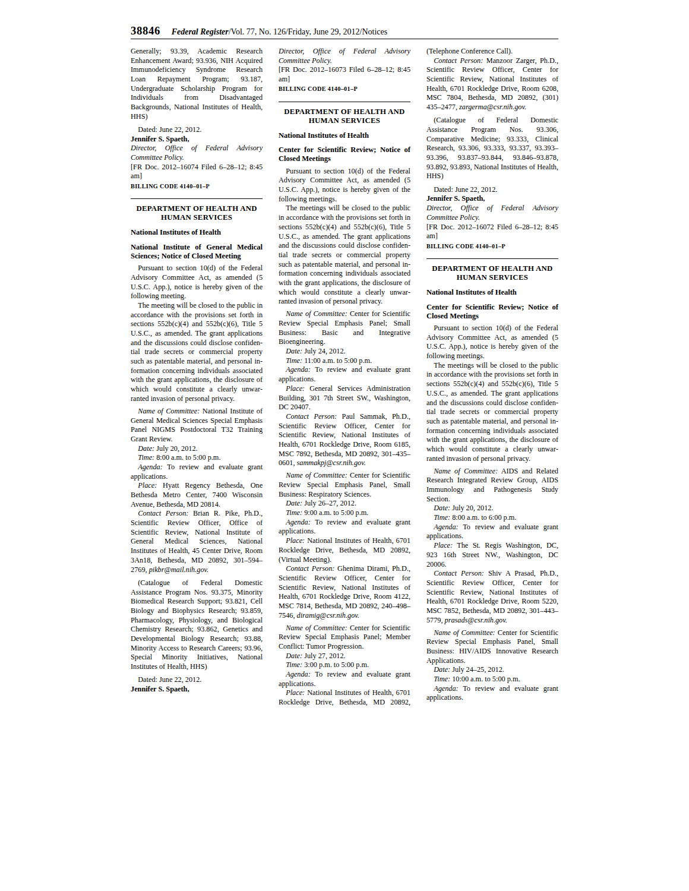38846
Federal Register/Vol. 77, No. 126/Friday, June 29, 2012/Notices
Generally; 93.39, Academic Research Enhancement Award; 93.936, NIH Acquired Immunodeficiency Syndrome Research Loan Repayment Program; 93.187, Undergraduate Scholarship Program for Individuals from Disadvantaged Backgrounds, National Institutes of Health, HHS)
Dated: June 22, 2012.
Jennifer S. Spaeth,
Director, Office of Federal Advisory Committee Policy.
[FR Doc. 2012–16074 Filed 6–28–12; 8:45 am]
BILLING CODE 4140–01–P
DEPARTMENT OF HEALTH AND HUMAN SERVICES
National Institutes of Health
National Institute of General Medical Sciences; Notice of Closed Meeting
Pursuant to section 10(d) of the Federal Advisory Committee Act, as amended (5 U.S.C. App.), notice is hereby given of the following meeting.
The meeting will be closed to the public in accordance with the provisions set forth in sections 552b(c)(4) and 552b(c)(6), Title 5 U.S.C., as amended. The grant applications and the discussions could disclose confidential trade secrets or commercial property such as patentable material, and personal information concerning individuals associated with the grant applications, the disclosure of which would constitute a clearly unwarranted invasion of personal privacy.
Name of Committee: National Institute of General Medical Sciences Special Emphasis Panel NIGMS Postdoctoral T32 Training Grant Review.
Date: July 20, 2012.
Time: 8:00 a.m. to 5:00 p.m.
Agenda: To review and evaluate grant applications.
Place: Hyatt Regency Bethesda, One Bethesda Metro Center, 7400 Wisconsin Avenue, Bethesda, MD 20814.
Contact Person: Brian R. Pike, Ph.D., Scientific Review Officer, Office of Scientific Review, National Institute of General Medical Sciences, National Institutes of Health, 45 Center Drive, Room 3An18, Bethesda, MD 20892, 301–594–2769, pikbr@mail.nih.gov.
(Catalogue of Federal Domestic Assistance Program Nos. 93.375, Minority Biomedical Research Support; 93.821, Cell Biology and Biophysics Research; 93.859, Pharmacology, Physiology, and Biological Chemistry Research; 93.862, Genetics and Developmental Biology Research; 93.88, Minority Access to Research Careers; 93.96, Special Minority Initiatives, National Institutes of Health, HHS)
Dated: June 22, 2012.
Jennifer S. Spaeth,
Director, Office of Federal Advisory Committee Policy.
[FR Doc. 2012–16073 Filed 6–28–12; 8:45 am]
BILLING CODE 4140–01–P
DEPARTMENT OF HEALTH AND HUMAN SERVICES
National Institutes of Health
Center for Scientific Review; Notice of Closed Meetings
Pursuant to section 10(d) of the Federal Advisory Committee Act, as amended (5 U.S.C. App.), notice is hereby given of the following meetings.
The meetings will be closed to the public in accordance with the provisions set forth in sections 552b(c)(4) and 552b(c)(6), Title 5 U.S.C., as amended. The grant applications and the discussions could disclose confidential trade secrets or commercial property such as patentable material, and personal information concerning individuals associated with the grant applications, the disclosure of which would constitute a clearly unwarranted invasion of personal privacy.
Name of Committee: Center for Scientific Review Special Emphasis Panel; Small Business: Basic and Integrative Bioengineering.
Date: July 24, 2012.
Time: 11:00 a.m. to 5:00 p.m.
Agenda: To review and evaluate grant applications.
Place: General Services Administration Building, 301 7th Street SW., Washington, DC 20407.
Contact Person: Paul Sammak, Ph.D., Scientific Review Officer, Center for Scientific Review, National Institutes of Health, 6701 Rockledge Drive, Room 6185, MSC 7892, Bethesda, MD 20892, 301–435–0601, sammakpj@csr.nih.gov.
Name of Committee: Center for Scientific Review Special Emphasis Panel, Small Business: Respiratory Sciences.
Date: July 26–27, 2012.
Time: 9:00 a.m. to 5:00 p.m.
Agenda: To review and evaluate grant applications.
Place: National Institutes of Health, 6701 Rockledge Drive, Bethesda, MD 20892, (Virtual Meeting).
Contact Person: Ghenima Dirami, Ph.D., Scientific Review Officer, Center for Scientific Review, National Institutes of Health, 6701 Rockledge Drive, Room 4122, MSC 7814, Bethesda, MD 20892, 240–498–7546, diramig@csr.nih.gov.
Name of Committee: Center for Scientific Review Special Emphasis Panel; Member Conflict: Tumor Progression.
Date: July 27, 2012.
Time: 3:00 p.m. to 5:00 p.m.
Agenda: To review and evaluate grant applications.
Place: National Institutes of Health, 6701 Rockledge Drive, Bethesda, MD 20892, (Telephone Conference Call).
Contact Person: Manzoor Zarger, Ph.D., Scientific Review Officer, Center for Scientific Review, National Institutes of Health, 6701 Rockledge Drive, Room 6208, MSC 7804, Bethesda, MD 20892, (301) 435–2477, zargerma@csr.nih.gov.
(Catalogue of Federal Domestic Assistance Program Nos. 93.306, Comparative Medicine; 93.333, Clinical Research, 93.306, 93.333, 93.337, 93.393–93.396, 93.837–93.844, 93.846–93.878, 93.892, 93.893, National Institutes of Health, HHS)
Dated: June 22, 2012.
Jennifer S. Spaeth,
Director, Office of Federal Advisory Committee Policy.
[FR Doc. 2012–16072 Filed 6–28–12; 8:45 am]
BILLING CODE 4140–01–P
DEPARTMENT OF HEALTH AND HUMAN SERVICES
National Institutes of Health
Center for Scientific Review; Notice of Closed Meetings
Pursuant to section 10(d) of the Federal Advisory Committee Act, as amended (5 U.S.C. App.), notice is hereby given of the following meetings.
The meetings will be closed to the public in accordance with the provisions set forth in sections 552b(c)(4) and 552b(c)(6), Title 5 U.S.C., as amended. The grant applications and the discussions could disclose confidential trade secrets or commercial property such as patentable material, and personal information concerning individuals associated with the grant applications, the disclosure of which would constitute a clearly unwarranted invasion of personal privacy.
Name of Committee: AIDS and Related Research Integrated Review Group, AIDS Immunology and Pathogenesis Study Section.
Date: July 20, 2012.
Time: 8:00 a.m. to 6:00 p.m.
Agenda: To review and evaluate grant applications.
Place: The St. Regis Washington, DC, 923 16th Street NW., Washington, DC 20006.
Contact Person: Shiv A Prasad, Ph.D., Scientific Review Officer, Center for Scientific Review, National Institutes of Health, 6701 Rockledge Drive, Room 5220, MSC 7852, Bethesda, MD 20892, 301–443–5779, prasads@csr.nih.gov.
Name of Committee: Center for Scientific Review Special Emphasis Panel, Small Business: HIV/AIDS Innovative Research Applications.
Date: July 24–25, 2012.
Time: 10:00 a.m. to 5:00 p.m.
Agenda: To review and evaluate grant applications.